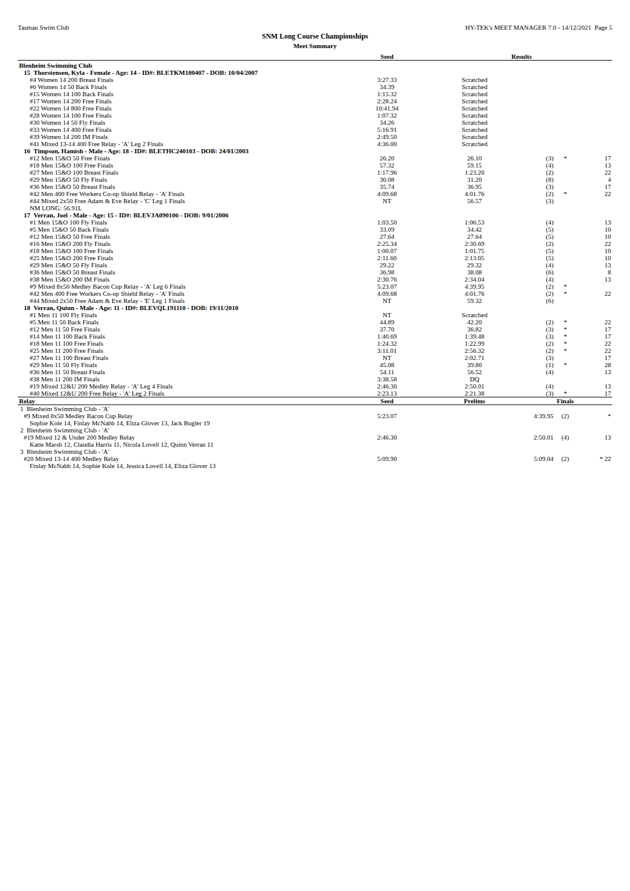Tasman Swim Club
HY-TEK's MEET MANAGER 7.0 - 14/12/2021 Page 5
SNM Long Course Championships
Meet Summary
| | Seed | Results |
| Blenheim Swimming Club |
| 15 Thorstensen, Kyla - Female - Age: 14 - ID#: BLETKM100407 - DOB: 10/04/2007 |
| #4 Women 14 200 Breast Finals | 3:27.33 | Scratched | | | |
| #6 Women 14 50 Back Finals | 34.39 | Scratched | | | |
| #15 Women 14 100 Back Finals | 1:15.32 | Scratched | | | |
| #17 Women 14 200 Free Finals | 2:28.24 | Scratched | | | |
| #22 Women 14 800 Free Finals | 10:41.94 | Scratched | | | |
| #28 Women 14 100 Free Finals | 1:07.32 | Scratched | | | |
| #30 Women 14 50 Fly Finals | 34.26 | Scratched | | | |
| #33 Women 14 400 Free Finals | 5:16.91 | Scratched | | | |
| #39 Women 14 200 IM Finals | 2:49.50 | Scratched | | | |
| #41 Mixed 13-14 400 Free Relay - 'A' Leg 2 Finals | 4:36.00 | Scratched | | | |
| 16 Timpson, Hamish - Male - Age: 18 - ID#: BLETHC240103 - DOB: 24/01/2003 |
| #12 Men 15&O 50 Free Finals | 26.20 | 26.10 | (3) | * | 17 |
| #18 Men 15&O 100 Free Finals | 57.32 | 59.15 | (4) | | 13 |
| #27 Men 15&O 100 Breast Finals | 1:17.96 | 1:23.20 | (2) | | 22 |
| #29 Men 15&O 50 Fly Finals | 30.08 | 31.20 | (8) | | 4 |
| #36 Men 15&O 50 Breast Finals | 35.74 | 36.95 | (3) | | 17 |
| #42 Men 400 Free Workers Co-op Shield Relay - 'A' Finals | 4:09.68 | 4:01.76 | (2) | * | 22 |
| #44 Mixed 2x50 Free Adam & Eve Relay - 'C' Leg 1 Finals | NT | 56.57 | (3) | | |
| NM LONG: 56.91L |
| 17 Verran, Joel - Male - Age: 15 - ID#: BLEVJA090106 - DOB: 9/01/2006 |
| #1 Men 15&O 100 Fly Finals | 1:03.50 | 1:06.53 | (4) | | 13 |
| #5 Men 15&O 50 Back Finals | 33.09 | 34.42 | (5) | | 10 |
| #12 Men 15&O 50 Free Finals | 27.64 | 27.64 | (5) | | 10 |
| #16 Men 15&O 200 Fly Finals | 2:25.34 | 2:30.69 | (2) | | 22 |
| #18 Men 15&O 100 Free Finals | 1:00.07 | 1:01.75 | (5) | | 10 |
| #25 Men 15&O 200 Free Finals | 2:11.60 | 2:13.05 | (5) | | 10 |
| #29 Men 15&O 50 Fly Finals | 29.22 | 29.32 | (4) | | 13 |
| #36 Men 15&O 50 Breast Finals | 36.98 | 38.08 | (6) | | 8 |
| #38 Men 15&O 200 IM Finals | 2:30.76 | 2:34.04 | (4) | | 13 |
| #9 Mixed 8x50 Medley Bacon Cup Relay - 'A' Leg 6 Finals | 5:23.07 | 4:39.95 | (2) | * | |
| #42 Men 400 Free Workers Co-op Shield Relay - 'A' Finals | 4:09.68 | 4:01.76 | (2) | * | 22 |
| #44 Mixed 2x50 Free Adam & Eve Relay - 'E' Leg 1 Finals | NT | 59.32 | (6) | | |
| 18 Verran, Quinn - Male - Age: 11 - ID#: BLEVQL191110 - DOB: 19/11/2010 |
| #1 Men 11 100 Fly Finals | NT | Scratched | | | |
| #5 Men 11 50 Back Finals | 44.89 | 42.20 | (2) | * | 22 |
| #12 Men 11 50 Free Finals | 37.70 | 36.82 | (3) | * | 17 |
| #14 Men 11 100 Back Finals | 1:40.69 | 1:39.48 | (3) | * | 17 |
| #18 Men 11 100 Free Finals | 1:24.32 | 1:22.99 | (2) | * | 22 |
| #25 Men 11 200 Free Finals | 3:11.01 | 2:56.32 | (2) | * | 22 |
| #27 Men 11 100 Breast Finals | NT | 2:02.71 | (3) | | 17 |
| #29 Men 11 50 Fly Finals | 45.08 | 39.80 | (1) | * | 28 |
| #36 Men 11 50 Breast Finals | 54.11 | 56.52 | (4) | | 13 |
| #38 Men 11 200 IM Finals | 3:38.58 | DQ | | | |
| #19 Mixed 12&U 200 Medley Relay - 'A' Leg 4 Finals | 2:46.30 | 2:50.01 | (4) | | 13 |
| #40 Mixed 12&U 200 Free Relay - 'A' Leg 2 Finals | 2:23.13 | 2:21.38 | (3) | * | 17 |
| Relay | Seed | Prelims | Finals |
| 1 Blenheim Swimming Club - 'A' |
| #9 Mixed 8x50 Medley Bacon Cup Relay | 5:23.07 | | 4:39.95 | (2) | * |
| Sophie Kole 14, Finlay McNabb 14, Eliza Glover 13, Jack Bugler 19 |
| 2 Blenheim Swimming Club - 'A' |
| #19 Mixed 12 & Under 200 Medley Relay | 2:46.30 | | 2:50.01 | (4) | 13 |
| Katie Marsh 12, Claudia Harris 11, Nicola Lovell 12, Quinn Verran 11 |
| 3 Blenheim Swimming Club - 'A' |
| #20 Mixed 13-14 400 Medley Relay | 5:09.90 | | 5:09.04 | (2) | * 22 |
| Finlay McNabb 14, Sophie Kole 14, Jessica Lovell 14, Eliza Glover 13 |